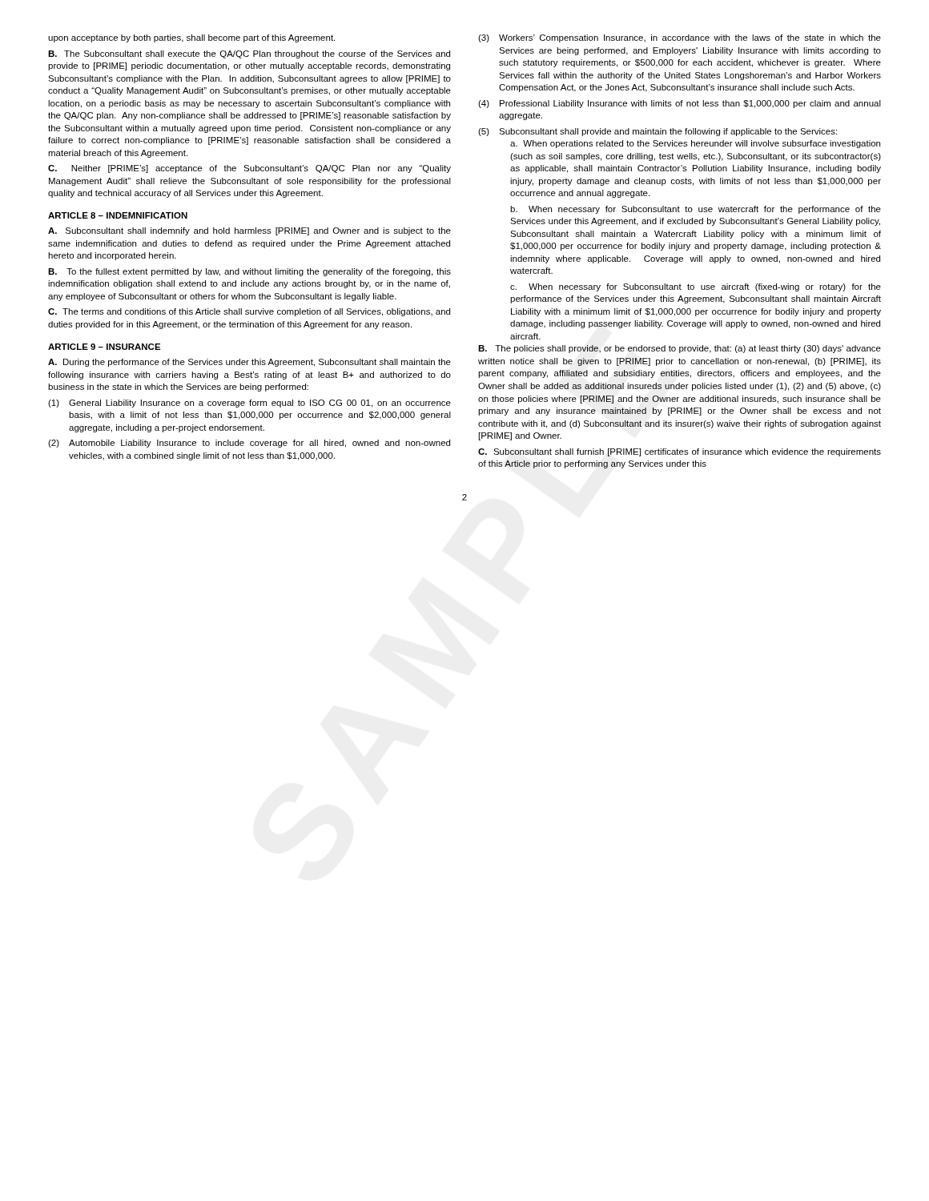SAMPLE
upon acceptance by both parties, shall become part of this Agreement.
B. The Subconsultant shall execute the QA/QC Plan throughout the course of the Services and provide to [PRIME] periodic documentation, or other mutually acceptable records, demonstrating Subconsultant’s compliance with the Plan. In addition, Subconsultant agrees to allow [PRIME] to conduct a “Quality Management Audit” on Subconsultant’s premises, or other mutually acceptable location, on a periodic basis as may be necessary to ascertain Subconsultant’s compliance with the QA/QC plan. Any non-compliance shall be addressed to [PRIME’s] reasonable satisfaction by the Subconsultant within a mutually agreed upon time period. Consistent non-compliance or any failure to correct non-compliance to [PRIME’s] reasonable satisfaction shall be considered a material breach of this Agreement.
C. Neither [PRIME’s] acceptance of the Subconsultant’s QA/QC Plan nor any “Quality Management Audit” shall relieve the Subconsultant of sole responsibility for the professional quality and technical accuracy of all Services under this Agreement.
ARTICLE 8 – INDEMNIFICATION
A. Subconsultant shall indemnify and hold harmless [PRIME] and Owner and is subject to the same indemnification and duties to defend as required under the Prime Agreement attached hereto and incorporated herein.
B. To the fullest extent permitted by law, and without limiting the generality of the foregoing, this indemnification obligation shall extend to and include any actions brought by, or in the name of, any employee of Subconsultant or others for whom the Subconsultant is legally liable.
C. The terms and conditions of this Article shall survive completion of all Services, obligations, and duties provided for in this Agreement, or the termination of this Agreement for any reason.
ARTICLE 9 – INSURANCE
A. During the performance of the Services under this Agreement, Subconsultant shall maintain the following insurance with carriers having a Best’s rating of at least B+ and authorized to do business in the state in which the Services are being performed:
(1) General Liability Insurance on a coverage form equal to ISO CG 00 01, on an occurrence basis, with a limit of not less than $1,000,000 per occurrence and $2,000,000 general aggregate, including a per-project endorsement.
(2) Automobile Liability Insurance to include coverage for all hired, owned and non-owned vehicles, with a combined single limit of not less than $1,000,000.
(3) Workers’ Compensation Insurance, in accordance with the laws of the state in which the Services are being performed, and Employers' Liability Insurance with limits according to such statutory requirements, or $500,000 for each accident, whichever is greater. Where Services fall within the authority of the United States Longshoreman’s and Harbor Workers Compensation Act, or the Jones Act, Subconsultant’s insurance shall include such Acts.
(4) Professional Liability Insurance with limits of not less than $1,000,000 per claim and annual aggregate.
(5) Subconsultant shall provide and maintain the following if applicable to the Services:
a. When operations related to the Services hereunder will involve subsurface investigation (such as soil samples, core drilling, test wells, etc.), Subconsultant, or its subcontractor(s) as applicable, shall maintain Contractor’s Pollution Liability Insurance, including bodily injury, property damage and cleanup costs, with limits of not less than $1,000,000 per occurrence and annual aggregate.
b. When necessary for Subconsultant to use watercraft for the performance of the Services under this Agreement, and if excluded by Subconsultant’s General Liability policy, Subconsultant shall maintain a Watercraft Liability policy with a minimum limit of $1,000,000 per occurrence for bodily injury and property damage, including protection & indemnity where applicable. Coverage will apply to owned, non-owned and hired watercraft.
c. When necessary for Subconsultant to use aircraft (fixed-wing or rotary) for the performance of the Services under this Agreement, Subconsultant shall maintain Aircraft Liability with a minimum limit of $1,000,000 per occurrence for bodily injury and property damage, including passenger liability. Coverage will apply to owned, non-owned and hired aircraft.
B. The policies shall provide, or be endorsed to provide, that: (a) at least thirty (30) days' advance written notice shall be given to [PRIME] prior to cancellation or non-renewal, (b) [PRIME], its parent company, affiliated and subsidiary entities, directors, officers and employees, and the Owner shall be added as additional insureds under policies listed under (1), (2) and (5) above, (c) on those policies where [PRIME] and the Owner are additional insureds, such insurance shall be primary and any insurance maintained by [PRIME] or the Owner shall be excess and not contribute with it, and (d) Subconsultant and its insurer(s) waive their rights of subrogation against [PRIME] and Owner.
C. Subconsultant shall furnish [PRIME] certificates of insurance which evidence the requirements of this Article prior to performing any Services under this
2